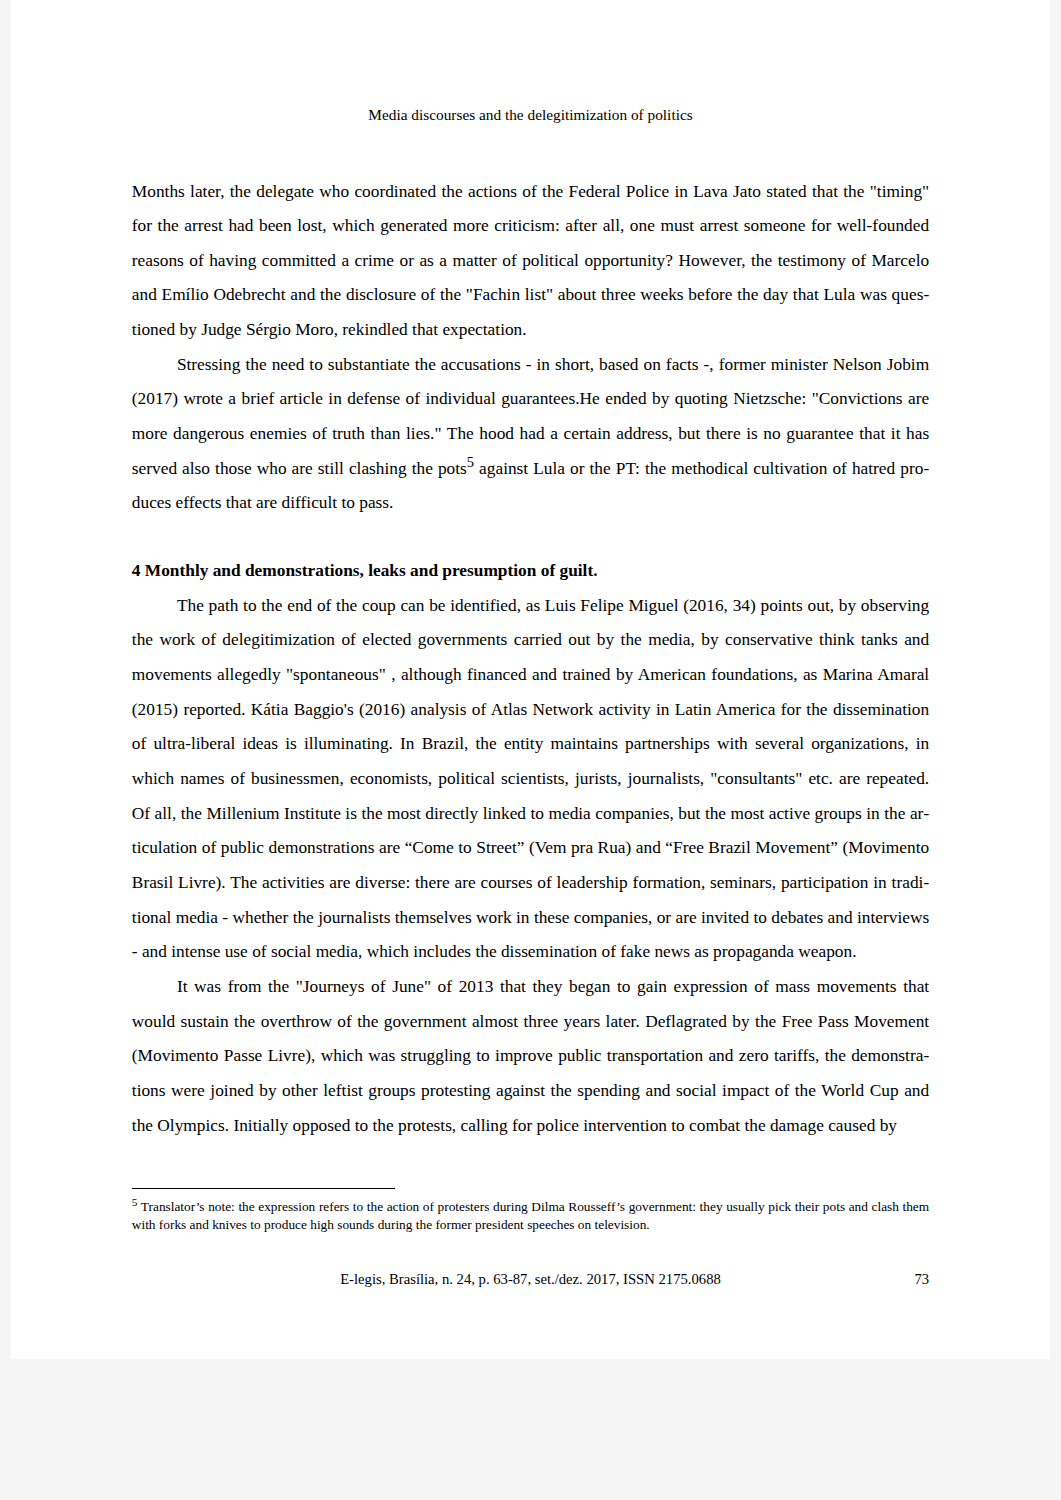Media discourses and the delegitimization of politics
Months later, the delegate who coordinated the actions of the Federal Police in Lava Jato stated that the "timing" for the arrest had been lost, which generated more criticism: after all, one must arrest someone for well-founded reasons of having committed a crime or as a matter of political opportunity? However, the testimony of Marcelo and Emílio Odebrecht and the disclosure of the "Fachin list" about three weeks before the day that Lula was questioned by Judge Sérgio Moro, rekindled that expectation.
Stressing the need to substantiate the accusations - in short, based on facts -, former minister Nelson Jobim (2017) wrote a brief article in defense of individual guarantees.He ended by quoting Nietzsche: "Convictions are more dangerous enemies of truth than lies." The hood had a certain address, but there is no guarantee that it has served also those who are still clashing the pots5 against Lula or the PT: the methodical cultivation of hatred produces effects that are difficult to pass.
4 Monthly and demonstrations, leaks and presumption of guilt.
The path to the end of the coup can be identified, as Luis Felipe Miguel (2016, 34) points out, by observing the work of delegitimization of elected governments carried out by the media, by conservative think tanks and movements allegedly "spontaneous" , although financed and trained by American foundations, as Marina Amaral (2015) reported. Kátia Baggio's (2016) analysis of Atlas Network activity in Latin America for the dissemination of ultra-liberal ideas is illuminating. In Brazil, the entity maintains partnerships with several organizations, in which names of businessmen, economists, political scientists, jurists, journalists, "consultants" etc. are repeated. Of all, the Millenium Institute is the most directly linked to media companies, but the most active groups in the articulation of public demonstrations are “Come to Street” (Vem pra Rua) and “Free Brazil Movement” (Movimento Brasil Livre). The activities are diverse: there are courses of leadership formation, seminars, participation in traditional media - whether the journalists themselves work in these companies, or are invited to debates and interviews - and intense use of social media, which includes the dissemination of fake news as propaganda weapon.
It was from the "Journeys of June" of 2013 that they began to gain expression of mass movements that would sustain the overthrow of the government almost three years later. Deflagrated by the Free Pass Movement (Movimento Passe Livre), which was struggling to improve public transportation and zero tariffs, the demonstrations were joined by other leftist groups protesting against the spending and social impact of the World Cup and the Olympics. Initially opposed to the protests, calling for police intervention to combat the damage caused by
5 Translator’s note: the expression refers to the action of protesters during Dilma Rousseff’s government: they usually pick their pots and clash them with forks and knives to produce high sounds during the former president speeches on television.
E-legis, Brasília, n. 24, p. 63-87, set./dez. 2017, ISSN 2175.0688 73